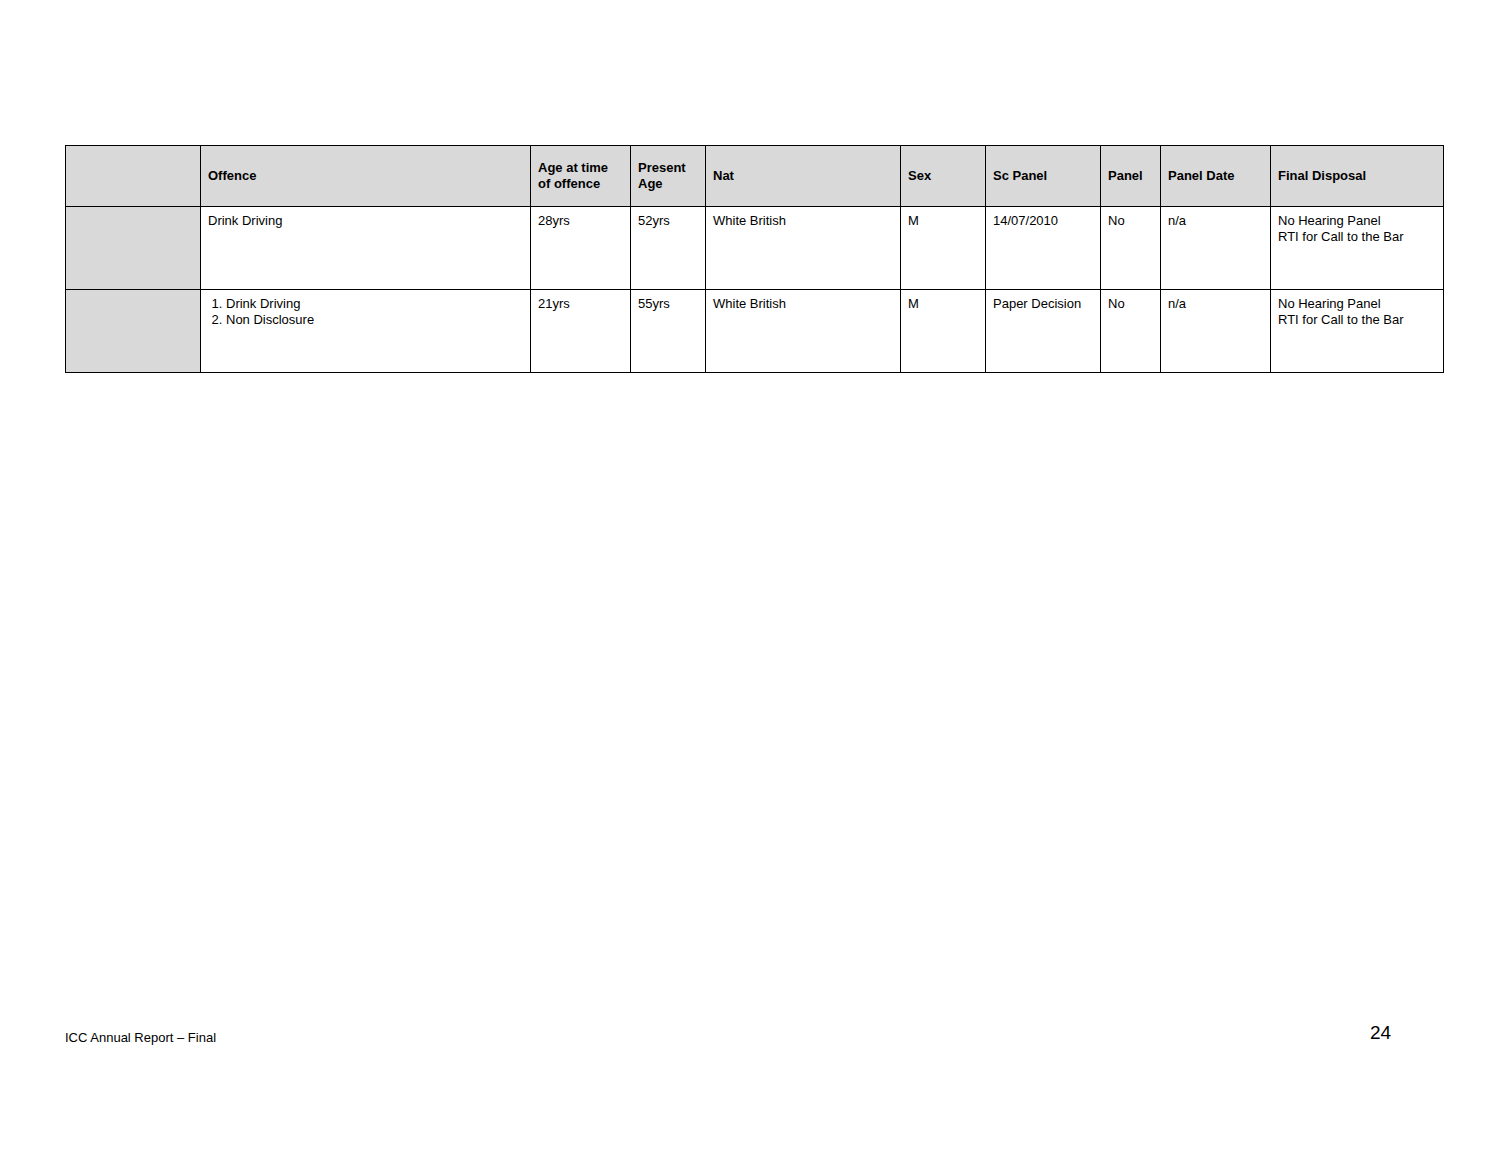| | Offence | Age at time of offence | Present Age | Nat | Sex | Sc Panel | Panel | Panel Date | Final Disposal |
| --- | --- | --- | --- | --- | --- | --- | --- | --- | --- |
| | Drink Driving | 28yrs | 52yrs | White British | M | 14/07/2010 | No | n/a | No Hearing Panel RTI for Call to the Bar |
| | Drink Driving Non Disclosure | 21yrs | 55yrs | White British | M | Paper Decision | No | n/a | No Hearing Panel RTI for Call to the Bar |
ICC Annual Report – Final
24